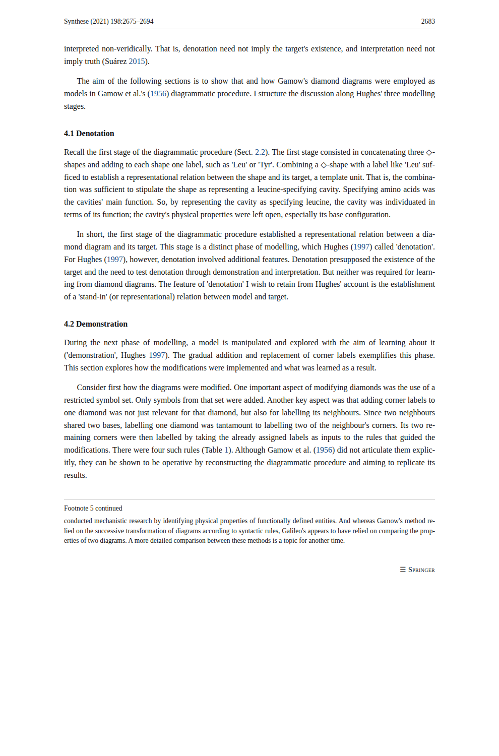Synthese (2021) 198:2675–2694 2683
interpreted non-veridically. That is, denotation need not imply the target's existence, and interpretation need not imply truth (Suárez 2015).
The aim of the following sections is to show that and how Gamow's diamond diagrams were employed as models in Gamow et al.'s (1956) diagrammatic procedure. I structure the discussion along Hughes' three modelling stages.
4.1 Denotation
Recall the first stage of the diagrammatic procedure (Sect. 2.2). The first stage consisted in concatenating three ◇-shapes and adding to each shape one label, such as 'Leu' or 'Tyr'. Combining a ◇-shape with a label like 'Leu' sufficed to establish a representational relation between the shape and its target, a template unit. That is, the combination was sufficient to stipulate the shape as representing a leucine-specifying cavity. Specifying amino acids was the cavities' main function. So, by representing the cavity as specifying leucine, the cavity was individuated in terms of its function; the cavity's physical properties were left open, especially its base configuration.
In short, the first stage of the diagrammatic procedure established a representational relation between a diamond diagram and its target. This stage is a distinct phase of modelling, which Hughes (1997) called 'denotation'. For Hughes (1997), however, denotation involved additional features. Denotation presupposed the existence of the target and the need to test denotation through demonstration and interpretation. But neither was required for learning from diamond diagrams. The feature of 'denotation' I wish to retain from Hughes' account is the establishment of a 'stand-in' (or representational) relation between model and target.
4.2 Demonstration
During the next phase of modelling, a model is manipulated and explored with the aim of learning about it ('demonstration', Hughes 1997). The gradual addition and replacement of corner labels exemplifies this phase. This section explores how the modifications were implemented and what was learned as a result.
Consider first how the diagrams were modified. One important aspect of modifying diamonds was the use of a restricted symbol set. Only symbols from that set were added. Another key aspect was that adding corner labels to one diamond was not just relevant for that diamond, but also for labelling its neighbours. Since two neighbours shared two bases, labelling one diamond was tantamount to labelling two of the neighbour's corners. Its two remaining corners were then labelled by taking the already assigned labels as inputs to the rules that guided the modifications. There were four such rules (Table 1). Although Gamow et al. (1956) did not articulate them explicitly, they can be shown to be operative by reconstructing the diagrammatic procedure and aiming to replicate its results.
Footnote 5 continued
conducted mechanistic research by identifying physical properties of functionally defined entities. And whereas Gamow's method relied on the successive transformation of diagrams according to syntactic rules, Galileo's appears to have relied on comparing the properties of two diagrams. A more detailed comparison between these methods is a topic for another time.
☰ Springer